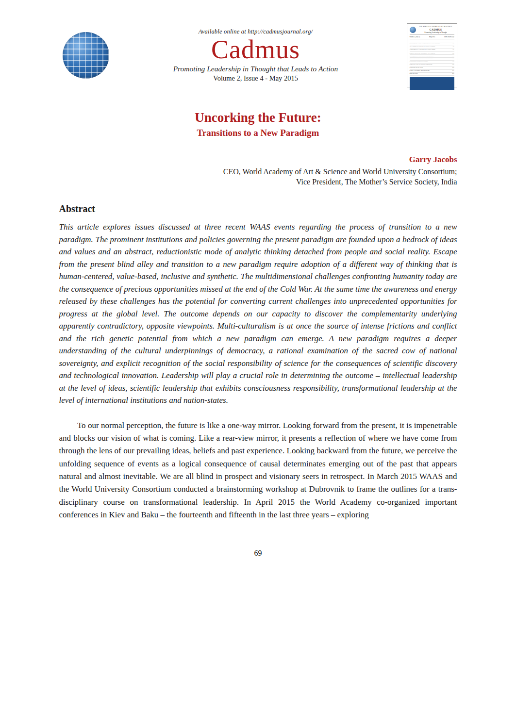Available online at http://cadmusjournal.org/
Cadmus
Promoting Leadership in Thought that Leads to Action
Volume 2, Issue 4 - May 2015
THE WORLD ACADEMY OF ART & SCIENCE CADMUS Promoting Leadership in Thought
Volume 2, Issue 4 May 2015 ISSN 2038-5242
| Inside This Issue | Page |
| Uncorking the Future: Transitions to a New Paradigm | 69 |
| The Coming Revolution in Political Economy | 78 |
| Transformative Leadership for Global Change | 91 |
| Human Capital and Sustainable Development | 104 |
| Science, Society and Social Responsibility | 117 |
| Multi-culturalism and the New Paradigm | 126 |
| Rethinking National Sovereignty | 138 |
| Democracy and its Cultural Foundations | 149 |
| Education for the Future | 160 |
| Global Governance and Institutions | 171 |
| Book Reviews | 183 |
Uncorking the Future:
Transitions to a New Paradigm
Garry Jacobs CEO, World Academy of Art & Science and World University Consortium; Vice President, The Mother’s Service Society, India
Abstract
This article explores issues discussed at three recent WAAS events regarding the process of transition to a new paradigm. The prominent institutions and policies governing the present paradigm are founded upon a bedrock of ideas and values and an abstract, reductionistic mode of analytic thinking detached from people and social reality. Escape from the present blind alley and transition to a new paradigm require adoption of a different way of thinking that is human-centered, value-based, inclusive and synthetic. The multidimensional challenges confronting humanity today are the consequence of precious opportunities missed at the end of the Cold War. At the same time the awareness and energy released by these challenges has the potential for converting current challenges into unprecedented opportunities for progress at the global level. The outcome depends on our capacity to discover the complementarity underlying apparently contradictory, opposite viewpoints. Multi-culturalism is at once the source of intense frictions and conflict and the rich genetic potential from which a new paradigm can emerge. A new paradigm requires a deeper understanding of the cultural underpinnings of democracy, a rational examination of the sacred cow of national sovereignty, and explicit recognition of the social responsibility of science for the consequences of scientific discovery and technological innovation. Leadership will play a crucial role in determining the outcome – intellectual leadership at the level of ideas, scientific leadership that exhibits consciousness responsibility, transformational leadership at the level of international institutions and nation-states.
To our normal perception, the future is like a one-way mirror. Looking forward from the present, it is impenetrable and blocks our vision of what is coming. Like a rear-view mirror, it presents a reflection of where we have come from through the lens of our prevailing ideas, beliefs and past experience. Looking backward from the future, we perceive the unfolding sequence of events as a logical consequence of causal determinates emerging out of the past that appears natural and almost inevitable. We are all blind in prospect and visionary seers in retrospect. In March 2015 WAAS and the World University Consortium conducted a brainstorming workshop at Dubrovnik to frame the outlines for a trans-disciplinary course on transformational leadership. In April 2015 the World Academy co-organized important conferences in Kiev and Baku – the fourteenth and fifteenth in the last three years – exploring
69